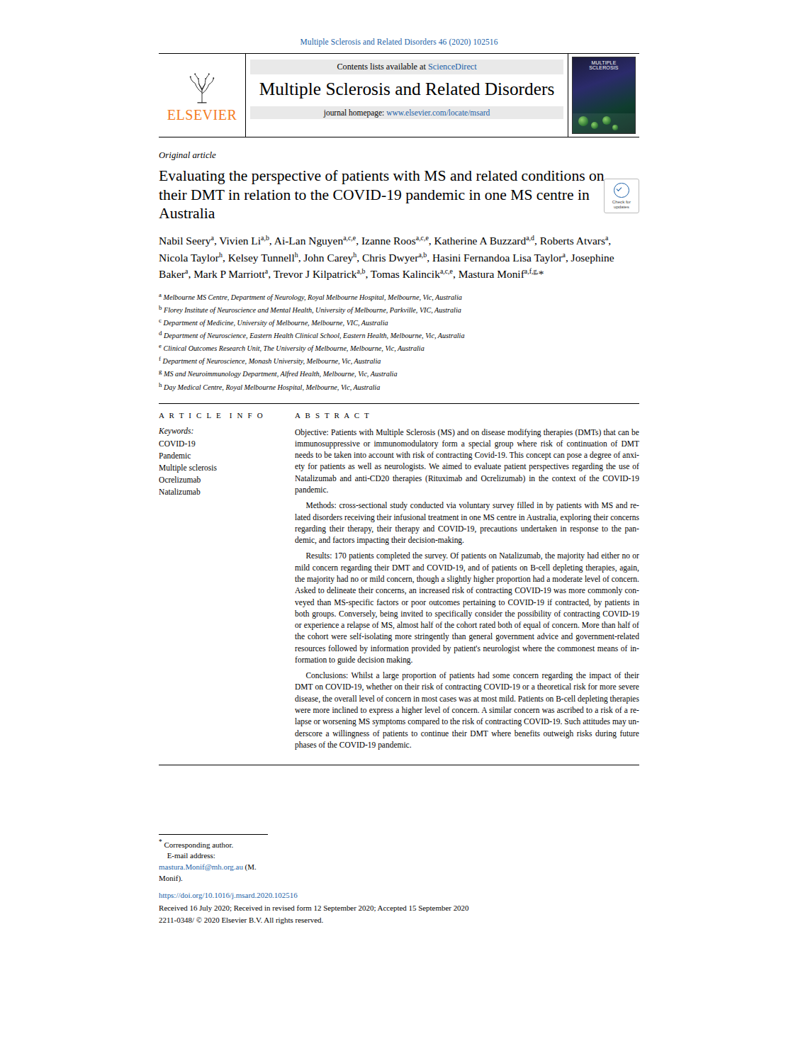Multiple Sclerosis and Related Disorders 46 (2020) 102516
ELSEVIER
Contents lists available at ScienceDirect
Multiple Sclerosis and Related Disorders
journal homepage: www.elsevier.com/locate/msard
MULTIPLE
SCLEROSIS
Original article
Evaluating the perspective of patients with MS and related conditions on their DMT in relation to the COVID-19 pandemic in one MS centre in Australia
Check for
updates
Nabil Seerya, Vivien Lia,b, Ai-Lan Nguyena,c,e, Izanne Roosa,c,e, Katherine A Buzzarda,d, Roberts Atvarsa, Nicola Taylorh, Kelsey Tunnellh, John Careyh, Chris Dwyera,b, Hasini Fernandoa Lisa Taylora, Josephine Bakera, Mark P Marriotta, Trevor J Kilpatricka,b, Tomas Kalincika,c,e, Mastura Monifa,f,g,*
a Melbourne MS Centre, Department of Neurology, Royal Melbourne Hospital, Melbourne, Vic, Australia
b Florey Institute of Neuroscience and Mental Health, University of Melbourne, Parkville, VIC, Australia
c Department of Medicine, University of Melbourne, Melbourne, VIC, Australia
d Department of Neuroscience, Eastern Health Clinical School, Eastern Health, Melbourne, Vic, Australia
e Clinical Outcomes Research Unit, The University of Melbourne, Melbourne, Vic, Australia
f Department of Neuroscience, Monash University, Melbourne, Vic, Australia
g MS and Neuroimmunology Department, Alfred Health, Melbourne, Vic, Australia
h Day Medical Centre, Royal Melbourne Hospital, Melbourne, Vic, Australia
A R T I C L E I N F O
Keywords:
COVID-19
Pandemic
Multiple sclerosis
Ocrelizumab
Natalizumab
A B S T R A C T
Objective: Patients with Multiple Sclerosis (MS) and on disease modifying therapies (DMTs) that can be immunosuppressive or immunomodulatory form a special group where risk of continuation of DMT needs to be taken into account with risk of contracting Covid-19. This concept can pose a degree of anxiety for patients as well as neurologists. We aimed to evaluate patient perspectives regarding the use of Natalizumab and anti-CD20 therapies (Rituximab and Ocrelizumab) in the context of the COVID-19 pandemic.
Methods: cross-sectional study conducted via voluntary survey filled in by patients with MS and related disorders receiving their infusional treatment in one MS centre in Australia, exploring their concerns regarding their therapy, their therapy and COVID-19, precautions undertaken in response to the pandemic, and factors impacting their decision-making.
Results: 170 patients completed the survey. Of patients on Natalizumab, the majority had either no or mild concern regarding their DMT and COVID-19, and of patients on B-cell depleting therapies, again, the majority had no or mild concern, though a slightly higher proportion had a moderate level of concern. Asked to delineate their concerns, an increased risk of contracting COVID-19 was more commonly conveyed than MS-specific factors or poor outcomes pertaining to COVID-19 if contracted, by patients in both groups. Conversely, being invited to specifically consider the possibility of contracting COVID-19 or experience a relapse of MS, almost half of the cohort rated both of equal of concern. More than half of the cohort were self-isolating more stringently than general government advice and government-related resources followed by information provided by patient's neurologist where the commonest means of information to guide decision making.
Conclusions: Whilst a large proportion of patients had some concern regarding the impact of their DMT on COVID-19, whether on their risk of contracting COVID-19 or a theoretical risk for more severe disease, the overall level of concern in most cases was at most mild. Patients on B-cell depleting therapies were more inclined to express a higher level of concern. A similar concern was ascribed to a risk of a relapse or worsening MS symptoms compared to the risk of contracting COVID-19. Such attitudes may underscore a willingness of patients to continue their DMT where benefits outweigh risks during future phases of the COVID-19 pandemic.
* Corresponding author.
E-mail address: mastura.Monif@mh.org.au (M. Monif).
https://doi.org/10.1016/j.msard.2020.102516
Received 16 July 2020; Received in revised form 12 September 2020; Accepted 15 September 2020
2211-0348/ © 2020 Elsevier B.V. All rights reserved.